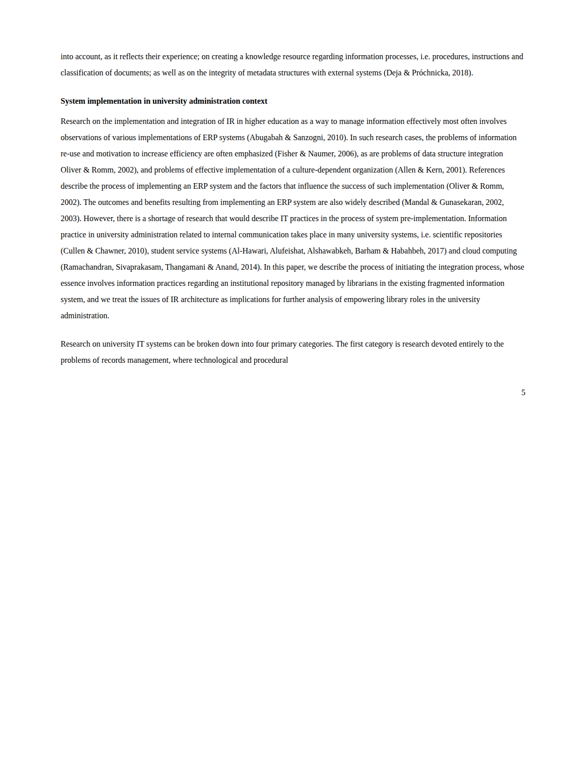into account, as it reflects their experience; on creating a knowledge resource regarding information processes, i.e. procedures, instructions and classification of documents; as well as on the integrity of metadata structures with external systems (Deja & Próchnicka, 2018).
System implementation in university administration context
Research on the implementation and integration of IR in higher education as a way to manage information effectively most often involves observations of various implementations of ERP systems (Abugabah & Sanzogni, 2010). In such research cases, the problems of information re-use and motivation to increase efficiency are often emphasized (Fisher & Naumer, 2006), as are problems of data structure integration Oliver & Romm, 2002), and problems of effective implementation of a culture-dependent organization (Allen & Kern, 2001). References describe the process of implementing an ERP system and the factors that influence the success of such implementation (Oliver & Romm, 2002). The outcomes and benefits resulting from implementing an ERP system are also widely described (Mandal & Gunasekaran, 2002, 2003). However, there is a shortage of research that would describe IT practices in the process of system pre-implementation. Information practice in university administration related to internal communication takes place in many university systems, i.e. scientific repositories (Cullen & Chawner, 2010), student service systems (Al-Hawari, Alufeishat, Alshawabkeh, Barham & Habahbeh, 2017) and cloud computing (Ramachandran, Sivaprakasam, Thangamani & Anand, 2014). In this paper, we describe the process of initiating the integration process, whose essence involves information practices regarding an institutional repository managed by librarians in the existing fragmented information system, and we treat the issues of IR architecture as implications for further analysis of empowering library roles in the university administration.
Research on university IT systems can be broken down into four primary categories. The first category is research devoted entirely to the problems of records management, where technological and procedural
5